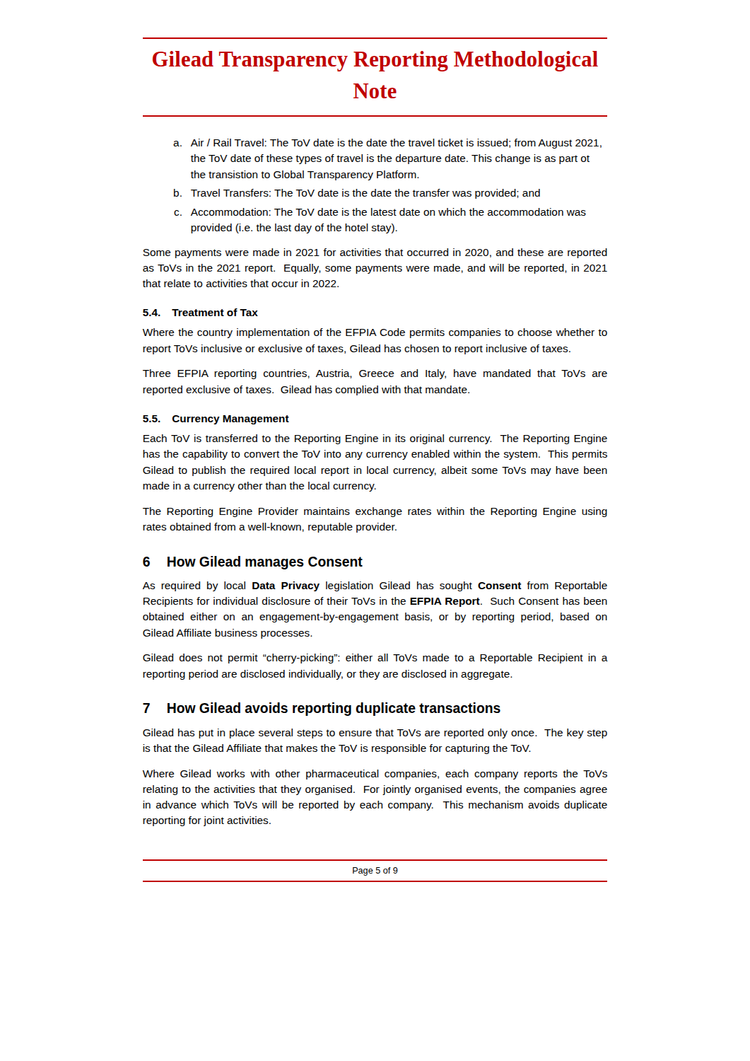Gilead Transparency Reporting Methodological Note
Air / Rail Travel: The ToV date is the date the travel ticket is issued; from August 2021, the ToV date of these types of travel is the departure date. This change is as part ot the transistion to Global Transparency Platform.
Travel Transfers: The ToV date is the date the transfer was provided; and
Accommodation: The ToV date is the latest date on which the accommodation was provided (i.e. the last day of the hotel stay).
Some payments were made in 2021 for activities that occurred in 2020, and these are reported as ToVs in the 2021 report. Equally, some payments were made, and will be reported, in 2021 that relate to activities that occur in 2022.
5.4. Treatment of Tax
Where the country implementation of the EFPIA Code permits companies to choose whether to report ToVs inclusive or exclusive of taxes, Gilead has chosen to report inclusive of taxes.
Three EFPIA reporting countries, Austria, Greece and Italy, have mandated that ToVs are reported exclusive of taxes. Gilead has complied with that mandate.
5.5. Currency Management
Each ToV is transferred to the Reporting Engine in its original currency. The Reporting Engine has the capability to convert the ToV into any currency enabled within the system. This permits Gilead to publish the required local report in local currency, albeit some ToVs may have been made in a currency other than the local currency.
The Reporting Engine Provider maintains exchange rates within the Reporting Engine using rates obtained from a well-known, reputable provider.
6 How Gilead manages Consent
As required by local Data Privacy legislation Gilead has sought Consent from Reportable Recipients for individual disclosure of their ToVs in the EFPIA Report. Such Consent has been obtained either on an engagement-by-engagement basis, or by reporting period, based on Gilead Affiliate business processes.
Gilead does not permit “cherry-picking”: either all ToVs made to a Reportable Recipient in a reporting period are disclosed individually, or they are disclosed in aggregate.
7 How Gilead avoids reporting duplicate transactions
Gilead has put in place several steps to ensure that ToVs are reported only once. The key step is that the Gilead Affiliate that makes the ToV is responsible for capturing the ToV.
Where Gilead works with other pharmaceutical companies, each company reports the ToVs relating to the activities that they organised. For jointly organised events, the companies agree in advance which ToVs will be reported by each company. This mechanism avoids duplicate reporting for joint activities.
Page 5 of 9